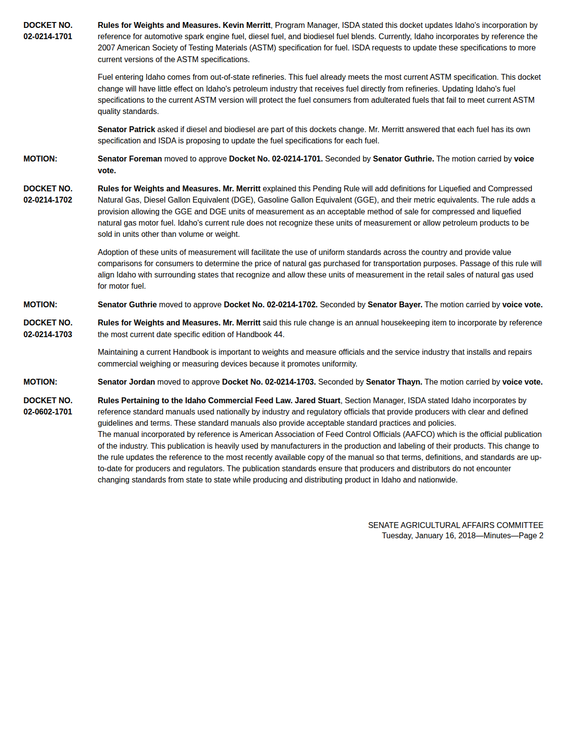| DOCKET NO. 02-0214-1701 | Rules for Weights and Measures. Kevin Merritt , Program Manager, ISDA stated this docket updates Idaho's incorporation by reference for automotive spark engine fuel, diesel fuel, and biodiesel fuel blends. Currently, Idaho incorporates by reference the 2007 American Society of Testing Materials (ASTM) specification for fuel. ISDA requests to update these specifications to more current versions of the ASTM specifications. Fuel entering Idaho comes from out-of-state refineries. This fuel already meets the most current ASTM specification. This docket change will have little effect on Idaho's petroleum industry that receives fuel directly from refineries. Updating Idaho's fuel specifications to the current ASTM version will protect the fuel consumers from adulterated fuels that fail to meet current ASTM quality standards. Senator Patrick asked if diesel and biodiesel are part of this dockets change. Mr. Merritt answered that each fuel has its own specification and ISDA is proposing to update the fuel specifications for each fuel. |
| MOTION: | Senator Foreman moved to approve Docket No. 02-0214-1701. Seconded by Senator Guthrie. The motion carried by voice vote. |
| DOCKET NO. 02-0214-1702 | Rules for Weights and Measures. Mr. Merritt explained this Pending Rule will add definitions for Liquefied and Compressed Natural Gas, Diesel Gallon Equivalent (DGE), Gasoline Gallon Equivalent (GGE), and their metric equivalents. The rule adds a provision allowing the GGE and DGE units of measurement as an acceptable method of sale for compressed and liquefied natural gas motor fuel. Idaho's current rule does not recognize these units of measurement or allow petroleum products to be sold in units other than volume or weight. Adoption of these units of measurement will facilitate the use of uniform standards across the country and provide value comparisons for consumers to determine the price of natural gas purchased for transportation purposes. Passage of this rule will align Idaho with surrounding states that recognize and allow these units of measurement in the retail sales of natural gas used for motor fuel. |
| MOTION: | Senator Guthrie moved to approve Docket No. 02-0214-1702. Seconded by Senator Bayer. The motion carried by voice vote. |
| DOCKET NO. 02-0214-1703 | Rules for Weights and Measures. Mr. Merritt said this rule change is an annual housekeeping item to incorporate by reference the most current date specific edition of Handbook 44. Maintaining a current Handbook is important to weights and measure officials and the service industry that installs and repairs commercial weighing or measuring devices because it promotes uniformity. |
| MOTION: | Senator Jordan moved to approve Docket No. 02-0214-1703. Seconded by Senator Thayn. The motion carried by voice vote. |
| DOCKET NO. 02-0602-1701 | Rules Pertaining to the Idaho Commercial Feed Law. Jared Stuart , Section Manager, ISDA stated Idaho incorporates by reference standard manuals used nationally by industry and regulatory officials that provide producers with clear and defined guidelines and terms. These standard manuals also provide acceptable standard practices and policies. The manual incorporated by reference is American Association of Feed Control Officials (AAFCO) which is the official publication of the industry. This publication is heavily used by manufacturers in the production and labeling of their products. This change to the rule updates the reference to the most recently available copy of the manual so that terms, definitions, and standards are up-to-date for producers and regulators. The publication standards ensure that producers and distributors do not encounter changing standards from state to state while producing and distributing product in Idaho and nationwide. |
SENATE AGRICULTURAL AFFAIRS COMMITTEE
Tuesday, January 16, 2018—Minutes—Page 2